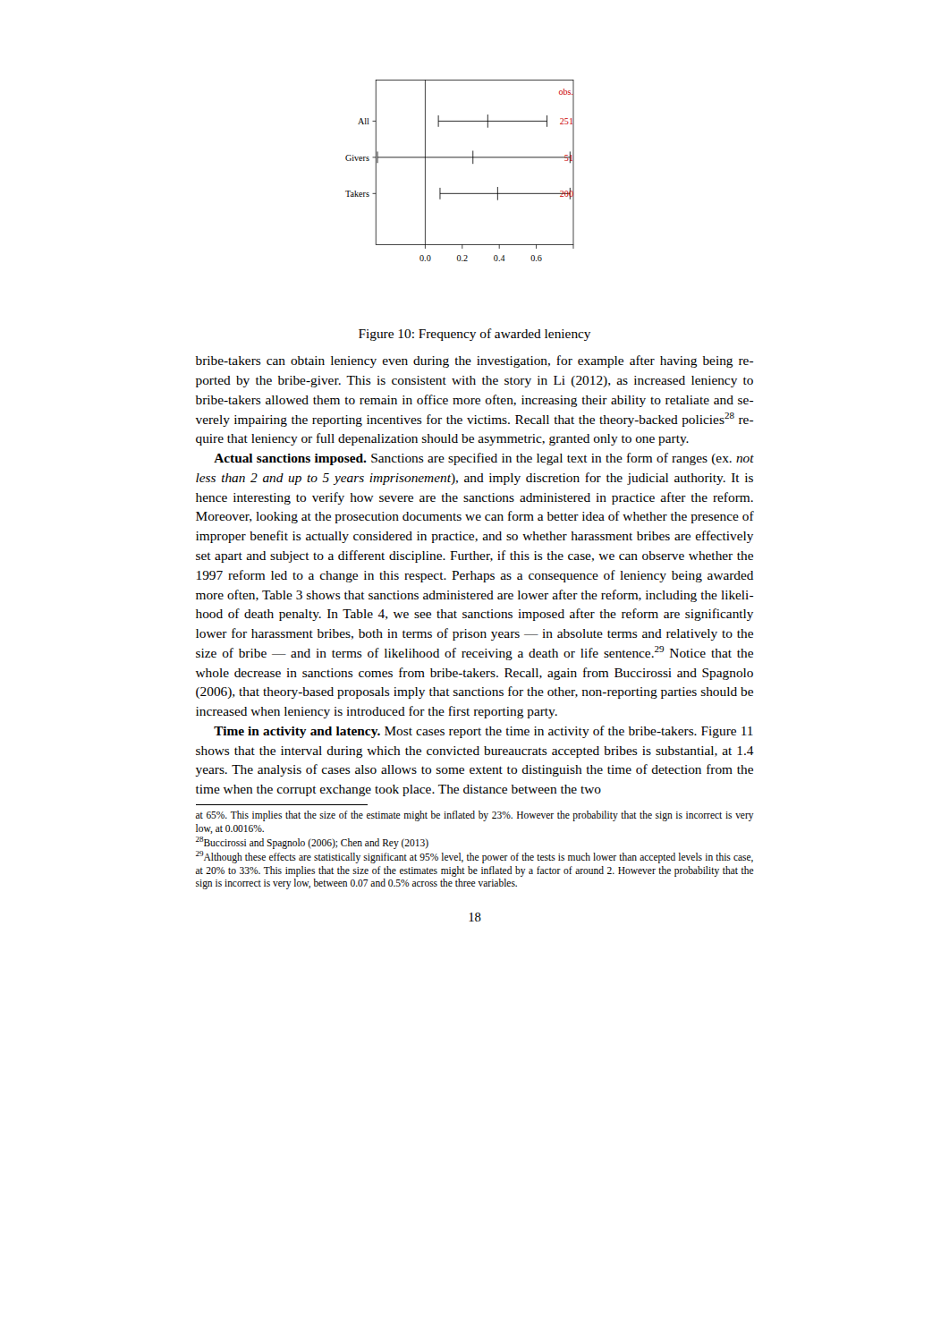All Givers Takers obs. 251 51 200 0.0 0.2 0.4 0.6
Figure 10: Frequency of awarded leniency
bribe-takers can obtain leniency even during the investigation, for example after having being reported by the bribe-giver. This is consistent with the story in Li (2012), as increased leniency to bribe-takers allowed them to remain in office more often, increasing their ability to retaliate and severely impairing the reporting incentives for the victims. Recall that the theory-backed policies28 require that leniency or full depenalization should be asymmetric, granted only to one party.
Actual sanctions imposed. Sanctions are specified in the legal text in the form of ranges (ex. not less than 2 and up to 5 years imprisonement), and imply discretion for the judicial authority. It is hence interesting to verify how severe are the sanctions administered in practice after the reform. Moreover, looking at the prosecution documents we can form a better idea of whether the presence of improper benefit is actually considered in practice, and so whether harassment bribes are effectively set apart and subject to a different discipline. Further, if this is the case, we can observe whether the 1997 reform led to a change in this respect. Perhaps as a consequence of leniency being awarded more often, Table 3 shows that sanctions administered are lower after the reform, including the likelihood of death penalty. In Table 4, we see that sanctions imposed after the reform are significantly lower for harassment bribes, both in terms of prison years — in absolute terms and relatively to the size of bribe — and in terms of likelihood of receiving a death or life sentence.29 Notice that the whole decrease in sanctions comes from bribe-takers. Recall, again from Buccirossi and Spagnolo (2006), that theory-based proposals imply that sanctions for the other, non-reporting parties should be increased when leniency is introduced for the first reporting party.
Time in activity and latency. Most cases report the time in activity of the bribe-takers. Figure 11 shows that the interval during which the convicted bureaucrats accepted bribes is substantial, at 1.4 years. The analysis of cases also allows to some extent to distinguish the time of detection from the time when the corrupt exchange took place. The distance between the two
at 65%. This implies that the size of the estimate might be inflated by 23%. However the probability that the sign is incorrect is very low, at 0.0016%.
28 Buccirossi and Spagnolo (2006); Chen and Rey (2013)
29 Although these effects are statistically significant at 95% level, the power of the tests is much lower than accepted levels in this case, at 20% to 33%. This implies that the size of the estimates might be inflated by a factor of around 2. However the probability that the sign is incorrect is very low, between 0.07 and 0.5% across the three variables.
18